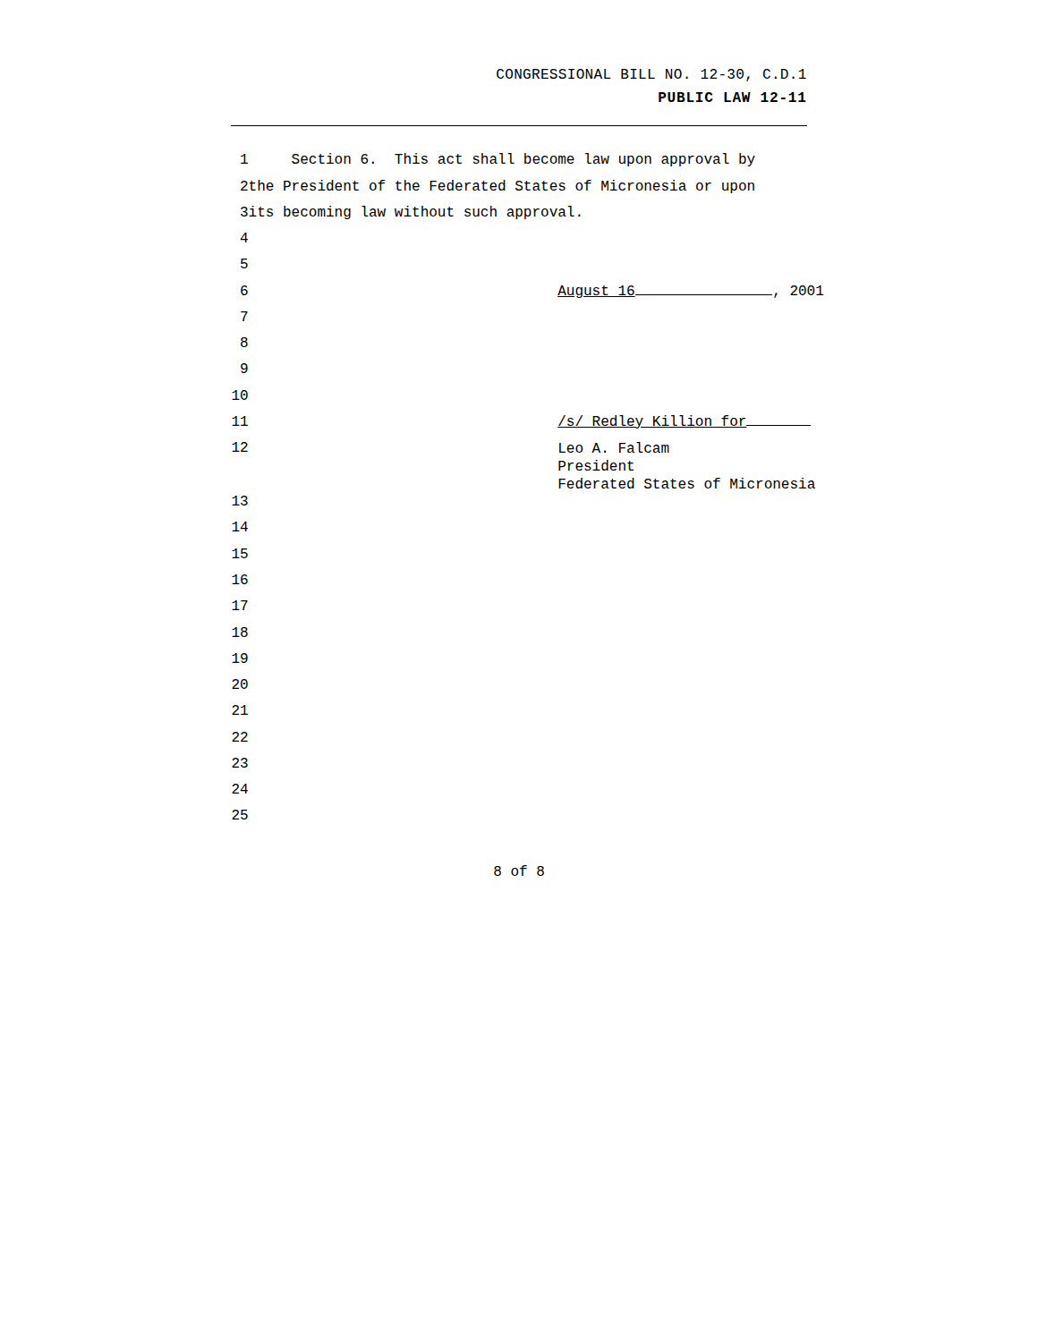CONGRESSIONAL BILL NO. 12-30, C.D.1
PUBLIC LAW 12-11
| 1 | Section 6. This act shall become law upon approval by |
| 2 | the President of the Federated States of Micronesia or upon |
| 3 | its becoming law without such approval. |
| 4 | |
| 5 | |
| 6 | August 16 , 2001 |
| 7 | |
| 8 | |
| 9 | |
| 10 | |
| 11 | /s/ Redley Killion for |
| 12 | Leo A. Falcam President Federated States of Micronesia |
| 13 | |
| 14 | |
| 15 | |
| 16 | |
| 17 | |
| 18 | |
| 19 | |
| 20 | |
| 21 | |
| 22 | |
| 23 | |
| 24 | |
| 25 | |
8 of 8